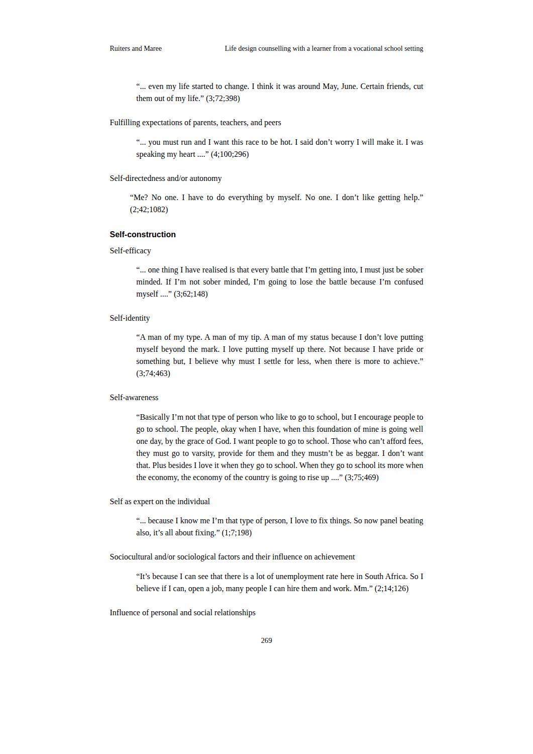Ruiters and Maree Life design counselling with a learner from a vocational school setting
“... even my life started to change. I think it was around May, June. Certain friends, cut them out of my life.” (3;72;398)
Fulfilling expectations of parents, teachers, and peers
“... you must run and I want this race to be hot. I said don’t worry I will make it. I was speaking my heart ....” (4;100;296)
Self-directedness and/or autonomy
“Me? No one. I have to do everything by myself. No one. I don’t like getting help.” (2;42;1082)
Self-construction
Self-efficacy
“... one thing I have realised is that every battle that I’m getting into, I must just be sober minded. If I’m not sober minded, I’m going to lose the battle because I’m confused myself ....” (3;62;148)
Self-identity
“A man of my type. A man of my tip. A man of my status because I don’t love putting myself beyond the mark. I love putting myself up there. Not because I have pride or something but, I believe why must I settle for less, when there is more to achieve.” (3;74;463)
Self-awareness
“Basically I’m not that type of person who like to go to school, but I encourage people to go to school. The people, okay when I have, when this foundation of mine is going well one day, by the grace of God. I want people to go to school. Those who can’t afford fees, they must go to varsity, provide for them and they mustn’t be as beggar. I don’t want that. Plus besides I love it when they go to school. When they go to school its more when the economy, the economy of the country is going to rise up ....” (3;75;469)
Self as expert on the individual
“... because I know me I’m that type of person, I love to fix things. So now panel beating also, it’s all about fixing.” (1;7;198)
Sociocultural and/or sociological factors and their influence on achievement
“It’s because I can see that there is a lot of unemployment rate here in South Africa. So I believe if I can, open a job, many people I can hire them and work. Mm.” (2;14;126)
Influence of personal and social relationships
269